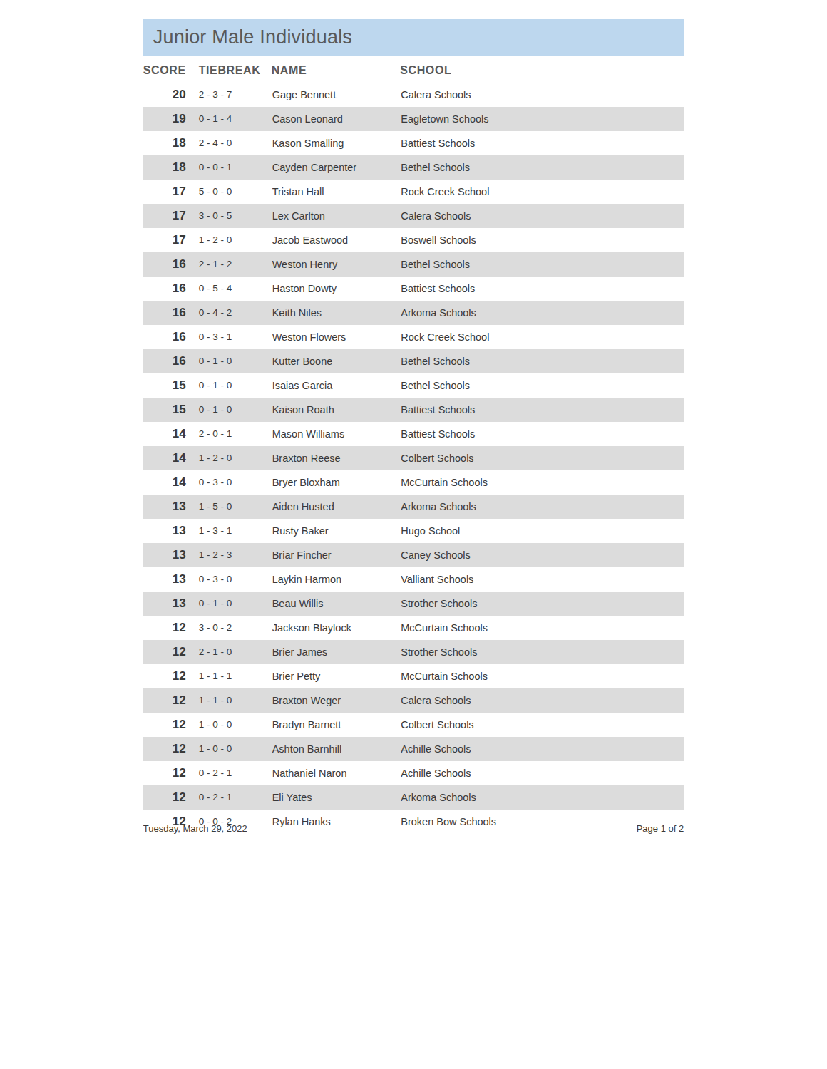Junior Male Individuals
| SCORE | TIEBREAK | NAME | SCHOOL |
| --- | --- | --- | --- |
| 20 | 2 - 3 - 7 | Gage Bennett | Calera Schools |
| 19 | 0 - 1 - 4 | Cason Leonard | Eagletown Schools |
| 18 | 2 - 4 - 0 | Kason Smalling | Battiest Schools |
| 18 | 0 - 0 - 1 | Cayden Carpenter | Bethel Schools |
| 17 | 5 - 0 - 0 | Tristan Hall | Rock Creek School |
| 17 | 3 - 0 - 5 | Lex Carlton | Calera Schools |
| 17 | 1 - 2 - 0 | Jacob Eastwood | Boswell Schools |
| 16 | 2 - 1 - 2 | Weston Henry | Bethel Schools |
| 16 | 0 - 5 - 4 | Haston Dowty | Battiest Schools |
| 16 | 0 - 4 - 2 | Keith Niles | Arkoma Schools |
| 16 | 0 - 3 - 1 | Weston Flowers | Rock Creek School |
| 16 | 0 - 1 - 0 | Kutter Boone | Bethel Schools |
| 15 | 0 - 1 - 0 | Isaias Garcia | Bethel Schools |
| 15 | 0 - 1 - 0 | Kaison Roath | Battiest Schools |
| 14 | 2 - 0 - 1 | Mason Williams | Battiest Schools |
| 14 | 1 - 2 - 0 | Braxton Reese | Colbert Schools |
| 14 | 0 - 3 - 0 | Bryer Bloxham | McCurtain Schools |
| 13 | 1 - 5 - 0 | Aiden Husted | Arkoma Schools |
| 13 | 1 - 3 - 1 | Rusty Baker | Hugo School |
| 13 | 1 - 2 - 3 | Briar Fincher | Caney Schools |
| 13 | 0 - 3 - 0 | Laykin Harmon | Valliant Schools |
| 13 | 0 - 1 - 0 | Beau Willis | Strother Schools |
| 12 | 3 - 0 - 2 | Jackson Blaylock | McCurtain Schools |
| 12 | 2 - 1 - 0 | Brier James | Strother Schools |
| 12 | 1 - 1 - 1 | Brier Petty | McCurtain Schools |
| 12 | 1 - 1 - 0 | Braxton Weger | Calera Schools |
| 12 | 1 - 0 - 0 | Bradyn Barnett | Colbert Schools |
| 12 | 1 - 0 - 0 | Ashton Barnhill | Achille Schools |
| 12 | 0 - 2 - 1 | Nathaniel Naron | Achille Schools |
| 12 | 0 - 2 - 1 | Eli Yates | Arkoma Schools |
| 12 | 0 - 0 - 2 | Rylan Hanks | Broken Bow Schools |
Tuesday, March 29, 2022
Page 1 of 2